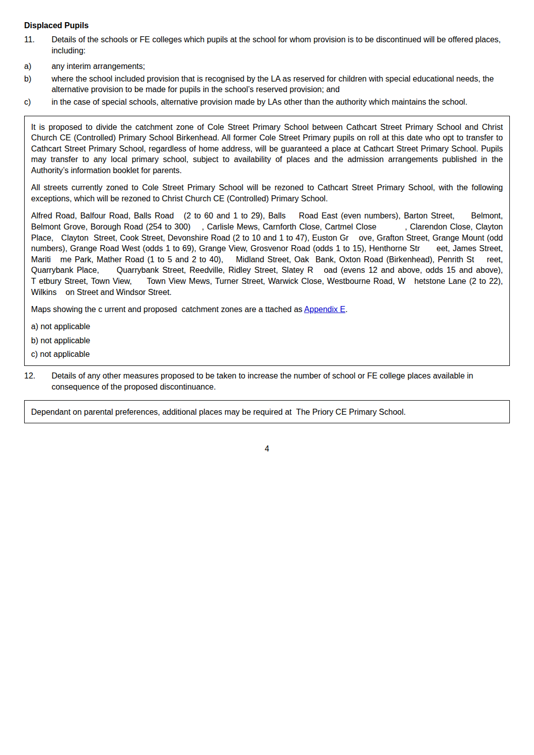Displaced Pupils
11.
Details of the schools or FE colleges which pupils at the school for whom provision is to be discontinued will be offered places, including:
a)
any interim arrangements;
b)
where the school included provision that is recognised by the LA as reserved for children with special educational needs, the alternative provision to be made for pupils in the school’s reserved provision; and
c)
in the case of special schools, alternative provision made by LAs other than the authority which maintains the school.
It is proposed to divide the catchment zone of Cole Street Primary School between Cathcart Street Primary School and Christ Church CE (Controlled) Primary School Birkenhead. All former Cole Street Primary pupils on roll at this date who opt to transfer to Cathcart Street Primary School, regardless of home address, will be guaranteed a place at Cathcart Street Primary School. Pupils may transfer to any local primary school, subject to availability of places and the admission arrangements published in the Authority’s information booklet for parents.
All streets currently zoned to Cole Street Primary School will be rezoned to Cathcart Street Primary School, with the following exceptions, which will be rezoned to Christ Church CE (Controlled) Primary School.
Alfred Road, Balfour Road, Balls Road (2 to 60 and 1 to 29), Balls Road East (even numbers), Barton Street, Belmont, Belmont Grove, Borough Road (254 to 300) , Carlisle Mews, Carnforth Close, Cartmel Close , Clarendon Close, Clayton Place, Clayton Street, Cook Street, Devonshire Road (2 to 10 and 1 to 47), Euston Gr ove, Grafton Street, Grange Mount (odd numbers), Grange Road West (odds 1 to 69), Grange View, Grosvenor Road (odds 1 to 15), Henthorne Str eet, James Street, Mariti me Park, Mather Road (1 to 5 and 2 to 40), Midland Street, Oak Bank, Oxton Road (Birkenhead), Penrith St reet, Quarrybank Place, Quarrybank Street, Reedville, Ridley Street, Slatey R oad (evens 12 and above, odds 15 and above), T etbury Street, Town View, Town View Mews, Turner Street, Warwick Close, Westbourne Road, W hetstone Lane (2 to 22), Wilkins on Street and Windsor Street.
Maps showing the c urrent and proposed catchment zones are a ttached as Appendix E.
a) not applicable
b) not applicable
c) not applicable
12.
Details of any other measures proposed to be taken to increase the number of school or FE college places available in consequence of the proposed discontinuance.
Dependant on parental preferences, additional places may be required at The Priory CE Primary School.
4